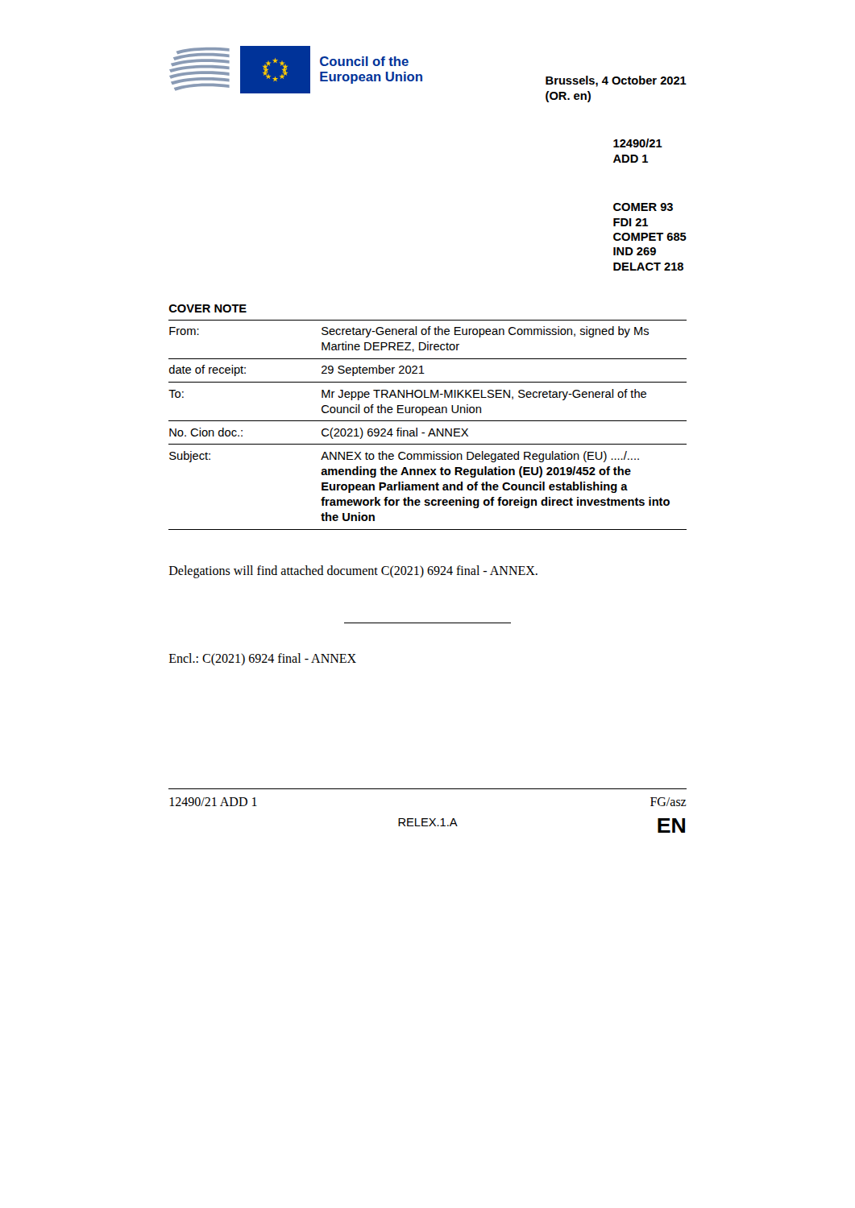Council of the
European Union
Brussels, 4 October 2021
(OR. en)
12490/21
ADD 1
COMER 93
FDI 21
COMPET 685
IND 269
DELACT 218
COVER NOTE
| From: | Secretary-General of the European Commission, signed by Ms Martine DEPREZ, Director |
| date of receipt: | 29 September 2021 |
| To: | Mr Jeppe TRANHOLM-MIKKELSEN, Secretary-General of the Council of the European Union |
| No. Cion doc.: | C(2021) 6924 final - ANNEX |
| Subject: | ANNEX to the Commission Delegated Regulation (EU) ..../.... amending the Annex to Regulation (EU) 2019/452 of the European Parliament and of the Council establishing a framework for the screening of foreign direct investments into the Union |
Delegations will find attached document C(2021) 6924 final - ANNEX.
Encl.: C(2021) 6924 final - ANNEX
12490/21 ADD 1
FG/asz
RELEX.1.A
EN